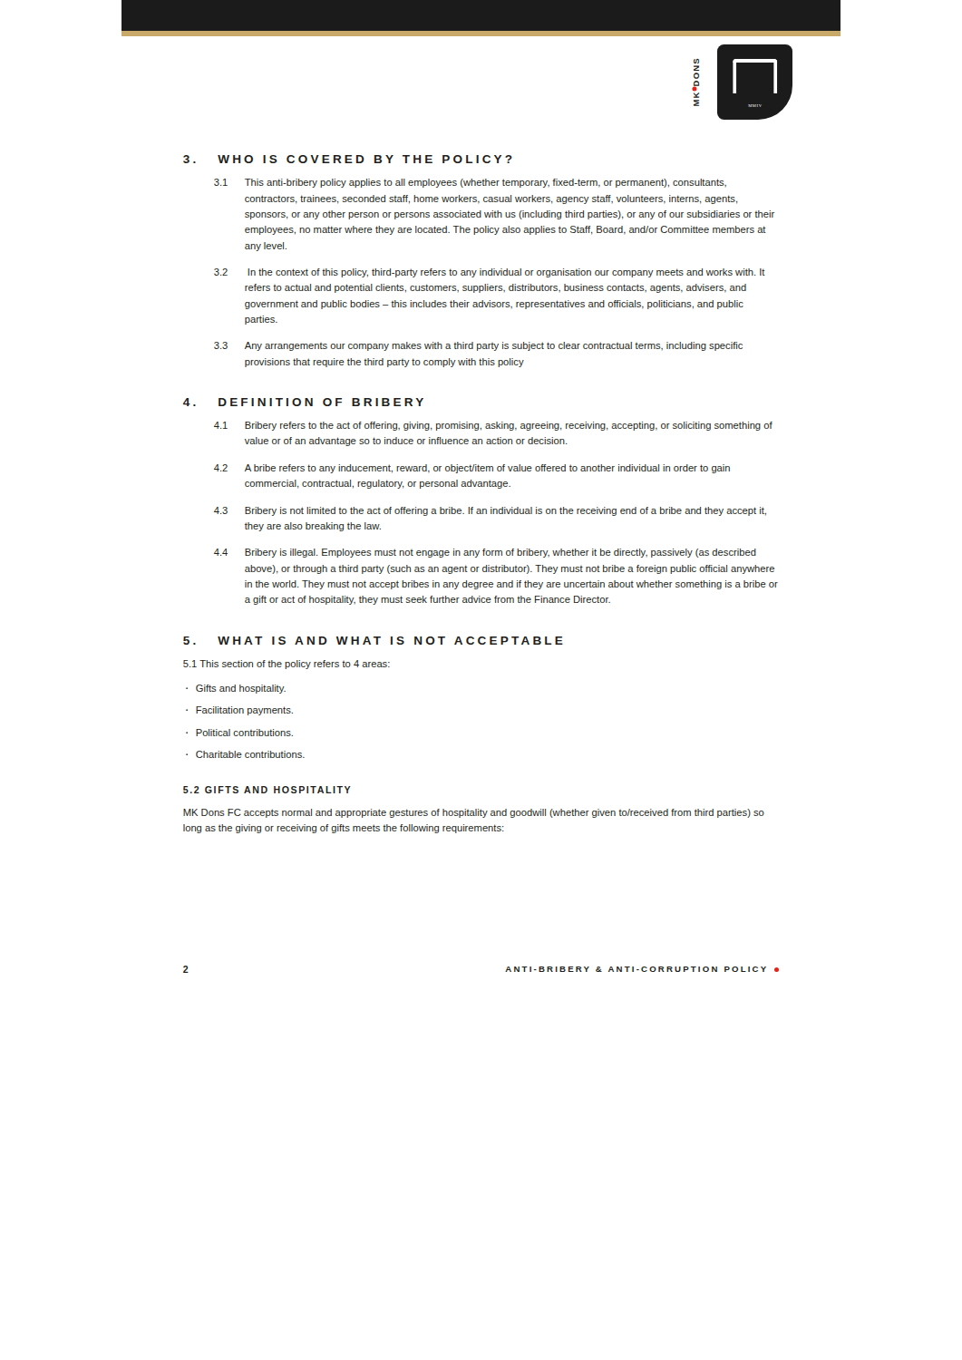MK DONS
3. Who is covered by the policy?
3.1 This anti-bribery policy applies to all employees (whether temporary, fixed-term, or permanent), consultants, contractors, trainees, seconded staff, home workers, casual workers, agency staff, volunteers, interns, agents, sponsors, or any other person or persons associated with us (including third parties), or any of our subsidiaries or their employees, no matter where they are located. The policy also applies to Staff, Board, and/or Committee members at any level.
3.2 In the context of this policy, third-party refers to any individual or organisation our company meets and works with. It refers to actual and potential clients, customers, suppliers, distributors, business contacts, agents, advisers, and government and public bodies – this includes their advisors, representatives and officials, politicians, and public parties.
3.3 Any arrangements our company makes with a third party is subject to clear contractual terms, including specific provisions that require the third party to comply with this policy
4. Definition of bribery
4.1 Bribery refers to the act of offering, giving, promising, asking, agreeing, receiving, accepting, or soliciting something of value or of an advantage so to induce or influence an action or decision.
4.2 A bribe refers to any inducement, reward, or object/item of value offered to another individual in order to gain commercial, contractual, regulatory, or personal advantage.
4.3 Bribery is not limited to the act of offering a bribe. If an individual is on the receiving end of a bribe and they accept it, they are also breaking the law.
4.4 Bribery is illegal. Employees must not engage in any form of bribery, whether it be directly, passively (as described above), or through a third party (such as an agent or distributor). They must not bribe a foreign public official anywhere in the world. They must not accept bribes in any degree and if they are uncertain about whether something is a bribe or a gift or act of hospitality, they must seek further advice from the Finance Director.
5. What is and what is not acceptable
5.1 This section of the policy refers to 4 areas:
Gifts and hospitality.
Facilitation payments.
Political contributions.
Charitable contributions.
5.2 Gifts and hospitality
MK Dons FC accepts normal and appropriate gestures of hospitality and goodwill (whether given to/received from third parties) so long as the giving or receiving of gifts meets the following requirements:
2 Anti-Bribery & Anti-Corruption Policy